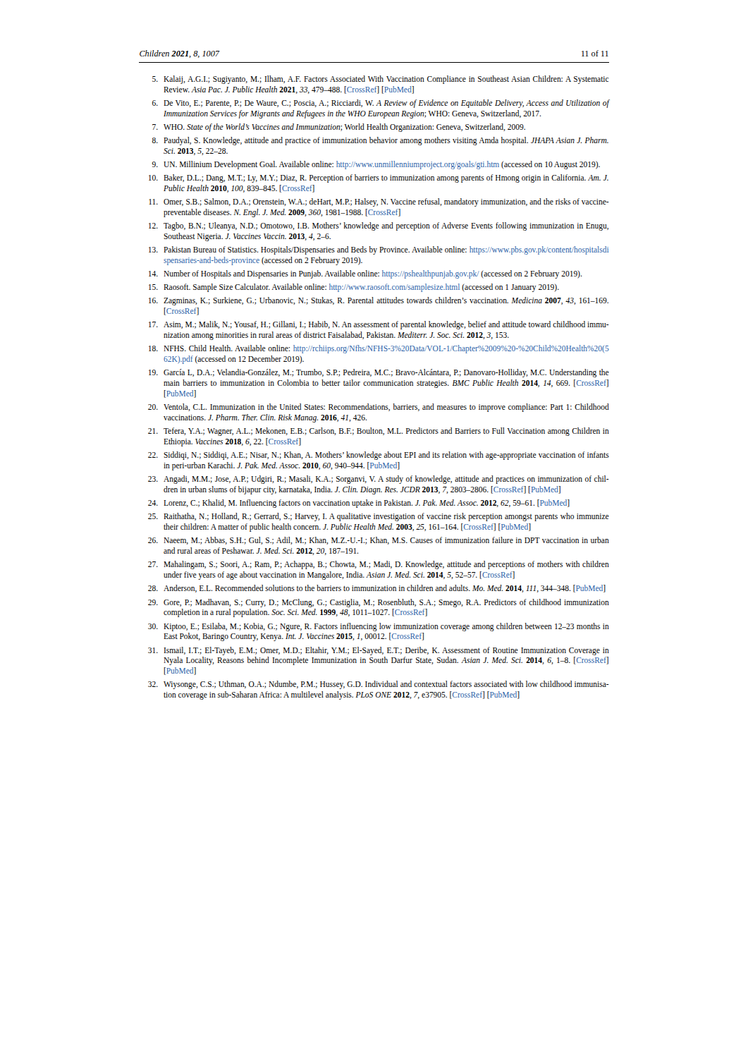Children 2021, 8, 1007
11 of 11
5. Kalaij, A.G.I.; Sugiyanto, M.; Ilham, A.F. Factors Associated With Vaccination Compliance in Southeast Asian Children: A Systematic Review. Asia Pac. J. Public Health 2021, 33, 479–488. [CrossRef] [PubMed]
6. De Vito, E.; Parente, P.; De Waure, C.; Poscia, A.; Ricciardi, W. A Review of Evidence on Equitable Delivery, Access and Utilization of Immunization Services for Migrants and Refugees in the WHO European Region; WHO: Geneva, Switzerland, 2017.
7. WHO. State of the World’s Vaccines and Immunization; World Health Organization: Geneva, Switzerland, 2009.
8. Paudyal, S. Knowledge, attitude and practice of immunization behavior among mothers visiting Amda hospital. JHAPA Asian J. Pharm. Sci. 2013, 5, 22–28.
9. UN. Millinium Development Goal. Available online: http://www.unmillenniumproject.org/goals/gti.htm (accessed on 10 August 2019).
10. Baker, D.L.; Dang, M.T.; Ly, M.Y.; Diaz, R. Perception of barriers to immunization among parents of Hmong origin in California. Am. J. Public Health 2010, 100, 839–845. [CrossRef]
11. Omer, S.B.; Salmon, D.A.; Orenstein, W.A.; deHart, M.P.; Halsey, N. Vaccine refusal, mandatory immunization, and the risks of vaccine-preventable diseases. N. Engl. J. Med. 2009, 360, 1981–1988. [CrossRef]
12. Tagbo, B.N.; Uleanya, N.D.; Omotowo, I.B. Mothers’ knowledge and perception of Adverse Events following immunization in Enugu, Southeast Nigeria. J. Vaccines Vaccin. 2013, 4, 2–6.
13. Pakistan Bureau of Statistics. Hospitals/Dispensaries and Beds by Province. Available online: https://www.pbs.gov.pk/content/hospitalsdispensaries-and-beds-province (accessed on 2 February 2019).
14. Number of Hospitals and Dispensaries in Punjab. Available online: https://pshealthpunjab.gov.pk/ (accessed on 2 February 2019).
15. Raosoft. Sample Size Calculator. Available online: http://www.raosoft.com/samplesize.html (accessed on 1 January 2019).
16. Zagminas, K.; Surkiene, G.; Urbanovic, N.; Stukas, R. Parental attitudes towards children’s vaccination. Medicina 2007, 43, 161–169. [CrossRef]
17. Asim, M.; Malik, N.; Yousaf, H.; Gillani, I.; Habib, N. An assessment of parental knowledge, belief and attitude toward childhood immunization among minorities in rural areas of district Faisalabad, Pakistan. Mediterr. J. Soc. Sci. 2012, 3, 153.
18. NFHS. Child Health. Available online: http://rchiips.org/Nfhs/NFHS-3%20Data/VOL-1/Chapter%2009%20-%20Child%20Health%20(562K).pdf (accessed on 12 December 2019).
19. García L, D.A.; Velandia-González, M.; Trumbo, S.P.; Pedreira, M.C.; Bravo-Alcántara, P.; Danovaro-Holliday, M.C. Understanding the main barriers to immunization in Colombia to better tailor communication strategies. BMC Public Health 2014, 14, 669. [CrossRef] [PubMed]
20. Ventola, C.L. Immunization in the United States: Recommendations, barriers, and measures to improve compliance: Part 1: Childhood vaccinations. J. Pharm. Ther. Clin. Risk Manag. 2016, 41, 426.
21. Tefera, Y.A.; Wagner, A.L.; Mekonen, E.B.; Carlson, B.F.; Boulton, M.L. Predictors and Barriers to Full Vaccination among Children in Ethiopia. Vaccines 2018, 6, 22. [CrossRef]
22. Siddiqi, N.; Siddiqi, A.E.; Nisar, N.; Khan, A. Mothers’ knowledge about EPI and its relation with age-appropriate vaccination of infants in peri-urban Karachi. J. Pak. Med. Assoc. 2010, 60, 940–944. [PubMed]
23. Angadi, M.M.; Jose, A.P.; Udgiri, R.; Masali, K.A.; Sorganvi, V. A study of knowledge, attitude and practices on immunization of children in urban slums of bijapur city, karnataka, India. J. Clin. Diagn. Res. JCDR 2013, 7, 2803–2806. [CrossRef] [PubMed]
24. Lorenz, C.; Khalid, M. Influencing factors on vaccination uptake in Pakistan. J. Pak. Med. Assoc. 2012, 62, 59–61. [PubMed]
25. Raithatha, N.; Holland, R.; Gerrard, S.; Harvey, I. A qualitative investigation of vaccine risk perception amongst parents who immunize their children: A matter of public health concern. J. Public Health Med. 2003, 25, 161–164. [CrossRef] [PubMed]
26. Naeem, M.; Abbas, S.H.; Gul, S.; Adil, M.; Khan, M.Z.-U.-I.; Khan, M.S. Causes of immunization failure in DPT vaccination in urban and rural areas of Peshawar. J. Med. Sci. 2012, 20, 187–191.
27. Mahalingam, S.; Soori, A.; Ram, P.; Achappa, B.; Chowta, M.; Madi, D. Knowledge, attitude and perceptions of mothers with children under five years of age about vaccination in Mangalore, India. Asian J. Med. Sci. 2014, 5, 52–57. [CrossRef]
28. Anderson, E.L. Recommended solutions to the barriers to immunization in children and adults. Mo. Med. 2014, 111, 344–348. [PubMed]
29. Gore, P.; Madhavan, S.; Curry, D.; McClung, G.; Castiglia, M.; Rosenbluth, S.A.; Smego, R.A. Predictors of childhood immunization completion in a rural population. Soc. Sci. Med. 1999, 48, 1011–1027. [CrossRef]
30. Kiptoo, E.; Esilaba, M.; Kobia, G.; Ngure, R. Factors influencing low immunization coverage among children between 12–23 months in East Pokot, Baringo Country, Kenya. Int. J. Vaccines 2015, 1, 00012. [CrossRef]
31. Ismail, I.T.; El-Tayeb, E.M.; Omer, M.D.; Eltahir, Y.M.; El-Sayed, E.T.; Deribe, K. Assessment of Routine Immunization Coverage in Nyala Locality, Reasons behind Incomplete Immunization in South Darfur State, Sudan. Asian J. Med. Sci. 2014, 6, 1–8. [CrossRef] [PubMed]
32. Wiysonge, C.S.; Uthman, O.A.; Ndumbe, P.M.; Hussey, G.D. Individual and contextual factors associated with low childhood immunisation coverage in sub-Saharan Africa: A multilevel analysis. PLoS ONE 2012, 7, e37905. [CrossRef] [PubMed]